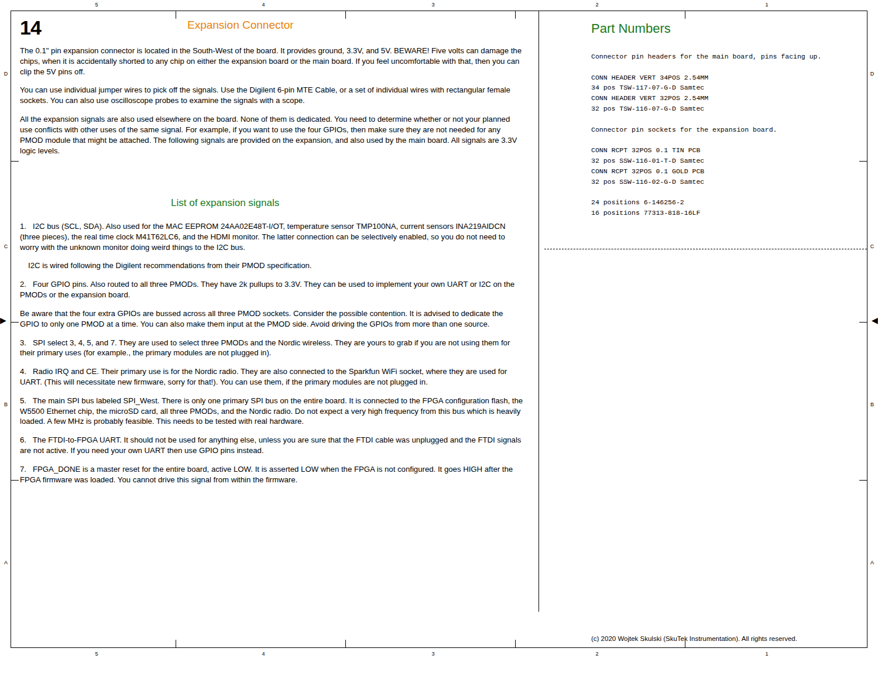5
4
3
2
1
5
4
3
2
1
D
C
B
A
D
C
B
A
▶
◀
14
Expansion Connector
The 0.1" pin expansion connector is located in the South-West of the board. It provides ground, 3.3V, and 5V. BEWARE! Five volts can damage the chips, when it is accidentally shorted to any chip on either the expansion board or the main board. If you feel uncomfortable with that, then you can clip the 5V pins off.
You can use individual jumper wires to pick off the signals. Use the Digilent 6-pin MTE Cable, or a set of individual wires with rectangular female sockets. You can also use oscilloscope probes to examine the signals with a scope.
All the expansion signals are also used elsewhere on the board. None of them is dedicated. You need to determine whether or not your planned use conflicts with other uses of the same signal. For example, if you want to use the four GPIOs, then make sure they are not needed for any PMOD module that might be attached. The following signals are provided on the expansion, and also used by the main board. All signals are 3.3V logic levels.
List of expansion signals
1. I2C bus (SCL, SDA). Also used for the MAC EEPROM 24AA02E48T-I/OT, temperature sensor TMP100NA, current sensors INA219AIDCN (three pieces), the real time clock M41T62LC6, and the HDMI monitor. The latter connection can be selectively enabled, so you do not need to worry with the unknown monitor doing weird things to the I2C bus.
I2C is wired following the Digilent recommendations from their PMOD specification.
2. Four GPIO pins. Also routed to all three PMODs. They have 2k pullups to 3.3V. They can be used to implement your own UART or I2C on the PMODs or the expansion board.
Be aware that the four extra GPIOs are bussed across all three PMOD sockets. Consider the possible contention. It is advised to dedicate the GPIO to only one PMOD at a time. You can also make them input at the PMOD side. Avoid driving the GPIOs from more than one source.
3. SPI select 3, 4, 5, and 7. They are used to select three PMODs and the Nordic wireless. They are yours to grab if you are not using them for their primary uses (for example., the primary modules are not plugged in).
4. Radio IRQ and CE. Their primary use is for the Nordic radio. They are also connected to the Sparkfun WiFi socket, where they are used for UART. (This will necessitate new firmware, sorry for that!). You can use them, if the primary modules are not plugged in.
5. The main SPI bus labeled SPI_West. There is only one primary SPI bus on the entire board. It is connected to the FPGA configuration flash, the W5500 Ethernet chip, the microSD card, all three PMODs, and the Nordic radio. Do not expect a very high frequency from this bus which is heavily loaded. A few MHz is probably feasible. This needs to be tested with real hardware.
6. The FTDI-to-FPGA UART. It should not be used for anything else, unless you are sure that the FTDI cable was unplugged and the FTDI signals are not active. If you need your own UART then use GPIO pins instead.
7. FPGA_DONE is a master reset for the entire board, active LOW. It is asserted LOW when the FPGA is not configured. It goes HIGH after the FPGA firmware was loaded. You cannot drive this signal from within the firmware.
Part Numbers
Connector pin headers for the main board, pins facing up.

CONN HEADER VERT 34POS 2.54MM
34 pos TSW-117-07-G-D Samtec
CONN HEADER VERT 32POS 2.54MM
32 pos TSW-116-07-G-D Samtec

Connector pin sockets for the expansion board.

CONN RCPT 32POS 0.1 TIN PCB
32 pos SSW-116-01-T-D Samtec
CONN RCPT 32POS 0.1 GOLD PCB
32 pos SSW-116-02-G-D Samtec

24 positions 6-146256-2
16 positions 77313-818-16LF
(c) 2020 Wojtek Skulski (SkuTek Instrumentation). All rights reserved.